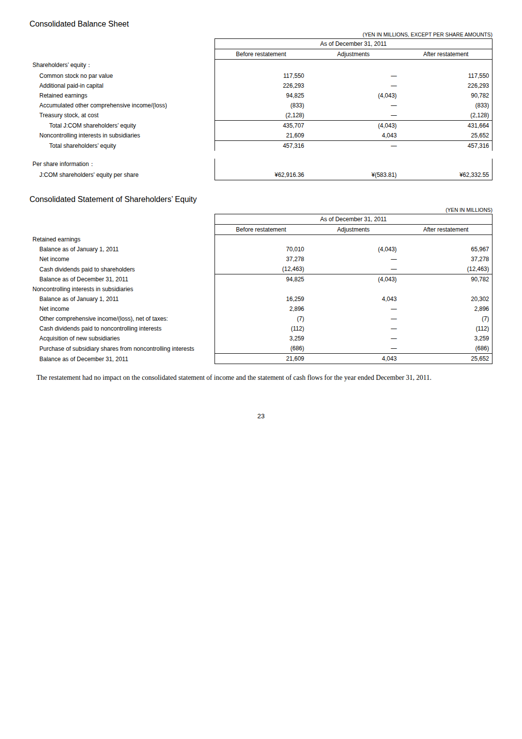Consolidated Balance Sheet
(YEN IN MILLIONS, EXCEPT PER SHARE AMOUNTS)
| | As of December 31, 2011 |
| --- | --- |
| | Before restatement | Adjustments | After restatement |
| Shareholders’ equity： | | | |
| Common stock no par value | 117,550 | — | 117,550 |
| Additional paid-in capital | 226,293 | — | 226,293 |
| Retained earnings | 94,825 | (4,043) | 90,782 |
| Accumulated other comprehensive income/(loss) | (833) | — | (833) |
| Treasury stock, at cost | (2,128) | — | (2,128) |
| Total J:COM shareholders’ equity | 435,707 | (4,043) | 431,664 |
| Noncontrolling interests in subsidiaries | 21,609 | 4,043 | 25,652 |
| Total shareholders’ equity | 457,316 | — | 457,316 |
| Per share information： | | | |
| J:COM shareholders' equity per share | ¥62,916.36 | ¥(583.81) | ¥62,332.55 |
Consolidated Statement of Shareholders’ Equity
(YEN IN MILLIONS)
| | As of December 31, 2011 |
| --- | --- |
| | Before restatement | Adjustments | After restatement |
| Retained earnings | | | |
| Balance as of January 1, 2011 | 70,010 | (4,043) | 65,967 |
| Net income | 37,278 | — | 37,278 |
| Cash dividends paid to shareholders | (12,463) | — | (12,463) |
| Balance as of December 31, 2011 | 94,825 | (4,043) | 90,782 |
| Noncontrolling interests in subsidiaries | | | |
| Balance as of January 1, 2011 | 16,259 | 4,043 | 20,302 |
| Net income | 2,896 | — | 2,896 |
| Other comprehensive income/(loss), net of taxes: | (7) | — | (7) |
| Cash dividends paid to noncontrolling interests | (112) | — | (112) |
| Acquisition of new subsidiaries | 3,259 | — | 3,259 |
| Purchase of subsidiary shares from noncontrolling interests | (686) | — | (686) |
| Balance as of December 31, 2011 | 21,609 | 4,043 | 25,652 |
The restatement had no impact on the consolidated statement of income and the statement of cash flows for the year ended December 31, 2011.
23